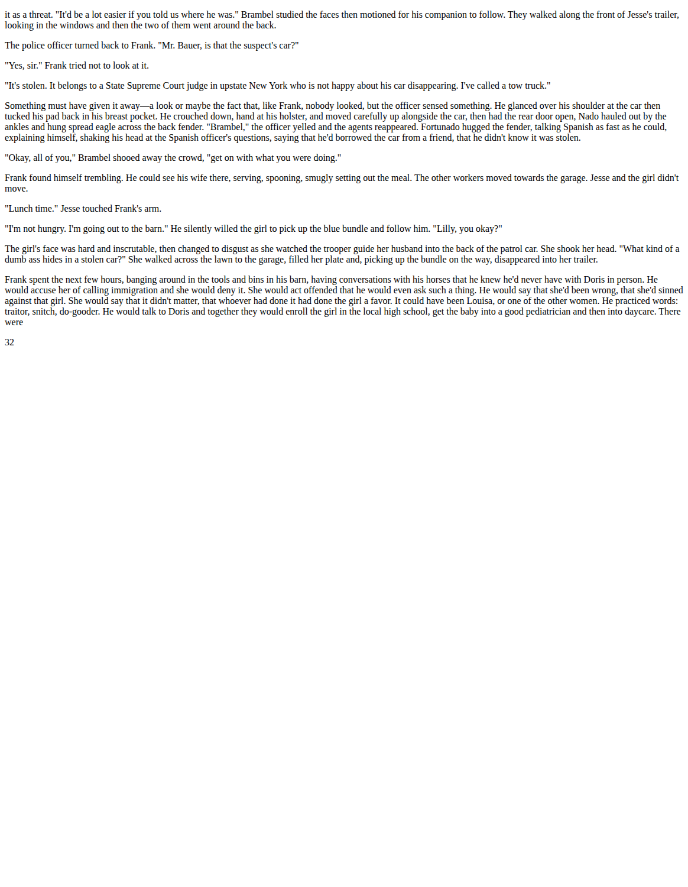it as a threat. "It'd be a lot easier if you told us where he was." Brambel studied the faces then motioned for his companion to follow. They walked along the front of Jesse's trailer, looking in the windows and then the two of them went around the back.
The police officer turned back to Frank. "Mr. Bauer, is that the suspect's car?"
"Yes, sir." Frank tried not to look at it.
"It's stolen. It belongs to a State Supreme Court judge in upstate New York who is not happy about his car disappearing. I've called a tow truck."
Something must have given it away—a look or maybe the fact that, like Frank, nobody looked, but the officer sensed something. He glanced over his shoulder at the car then tucked his pad back in his breast pocket. He crouched down, hand at his holster, and moved carefully up alongside the car, then had the rear door open, Nado hauled out by the ankles and hung spread eagle across the back fender. "Brambel," the officer yelled and the agents reappeared. Fortunado hugged the fender, talking Spanish as fast as he could, explaining himself, shaking his head at the Spanish officer's questions, saying that he'd borrowed the car from a friend, that he didn't know it was stolen.
"Okay, all of you," Brambel shooed away the crowd, "get on with what you were doing."
Frank found himself trembling. He could see his wife there, serving, spooning, smugly setting out the meal. The other workers moved towards the garage. Jesse and the girl didn't move.
"Lunch time." Jesse touched Frank's arm.
"I'm not hungry. I'm going out to the barn." He silently willed the girl to pick up the blue bundle and follow him. "Lilly, you okay?"
The girl's face was hard and inscrutable, then changed to disgust as she watched the trooper guide her husband into the back of the patrol car. She shook her head. "What kind of a dumb ass hides in a stolen car?" She walked across the lawn to the garage, filled her plate and, picking up the bundle on the way, disappeared into her trailer.
Frank spent the next few hours, banging around in the tools and bins in his barn, having conversations with his horses that he knew he'd never have with Doris in person. He would accuse her of calling immigration and she would deny it. She would act offended that he would even ask such a thing. He would say that she'd been wrong, that she'd sinned against that girl. She would say that it didn't matter, that whoever had done it had done the girl a favor. It could have been Louisa, or one of the other women. He practiced words: traitor, snitch, do-gooder. He would talk to Doris and together they would enroll the girl in the local high school, get the baby into a good pediatrician and then into daycare. There were
32